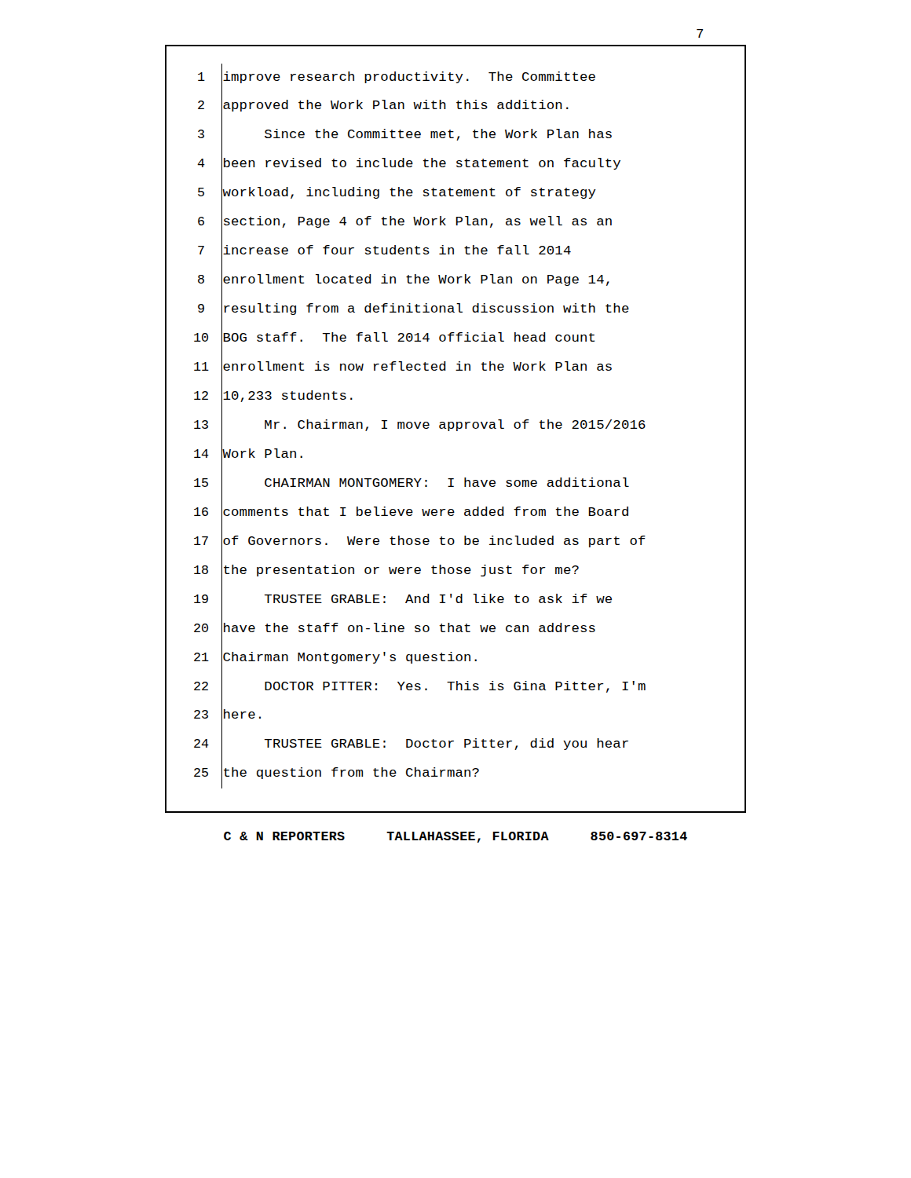7
| 1 | improve research productivity. The Committee |
| 2 | approved the Work Plan with this addition. |
| 3 | Since the Committee met, the Work Plan has |
| 4 | been revised to include the statement on faculty |
| 5 | workload, including the statement of strategy |
| 6 | section, Page 4 of the Work Plan, as well as an |
| 7 | increase of four students in the fall 2014 |
| 8 | enrollment located in the Work Plan on Page 14, |
| 9 | resulting from a definitional discussion with the |
| 10 | BOG staff. The fall 2014 official head count |
| 11 | enrollment is now reflected in the Work Plan as |
| 12 | 10,233 students. |
| 13 | Mr. Chairman, I move approval of the 2015/2016 |
| 14 | Work Plan. |
| 15 | CHAIRMAN MONTGOMERY: I have some additional |
| 16 | comments that I believe were added from the Board |
| 17 | of Governors. Were those to be included as part of |
| 18 | the presentation or were those just for me? |
| 19 | TRUSTEE GRABLE: And I'd like to ask if we |
| 20 | have the staff on-line so that we can address |
| 21 | Chairman Montgomery's question. |
| 22 | DOCTOR PITTER: Yes. This is Gina Pitter, I'm |
| 23 | here. |
| 24 | TRUSTEE GRABLE: Doctor Pitter, did you hear |
| 25 | the question from the Chairman? |
C & N REPORTERS TALLAHASSEE, FLORIDA 850-697-8314